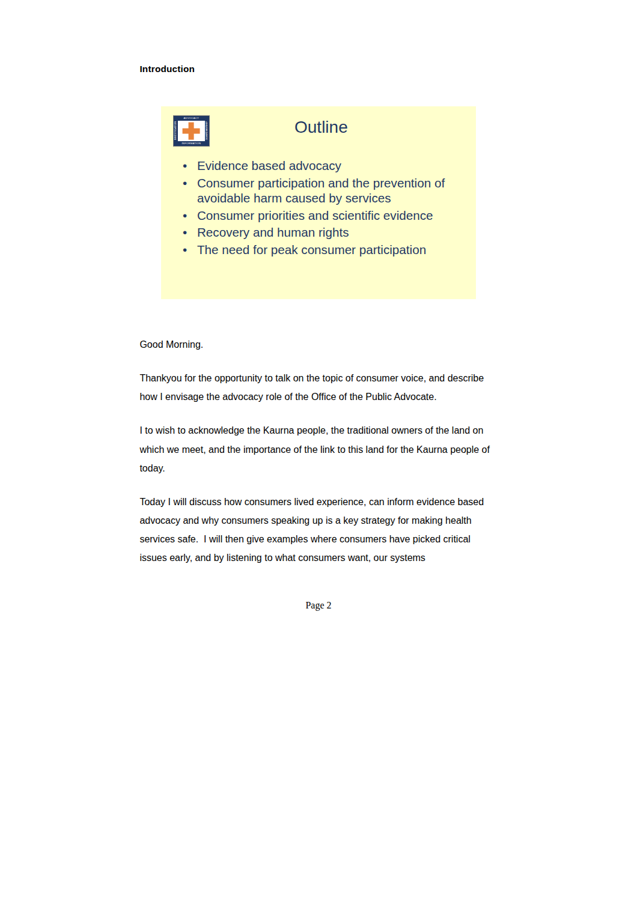Introduction
ADVOCACY
INFORMATION
INVESTIGATION
GUARDIANSHIP
Outline
Evidence based advocacy
Consumer participation and the prevention of avoidable harm caused by services
Consumer priorities and scientific evidence
Recovery and human rights
The need for peak consumer participation
Good Morning.
Thankyou for the opportunity to talk on the topic of consumer voice, and describe how I envisage the advocacy role of the Office of the Public Advocate.
I to wish to acknowledge the Kaurna people, the traditional owners of the land on which we meet, and the importance of the link to this land for the Kaurna people of today.
Today I will discuss how consumers lived experience, can inform evidence based advocacy and why consumers speaking up is a key strategy for making health services safe. I will then give examples where consumers have picked critical issues early, and by listening to what consumers want, our systems
Page 2